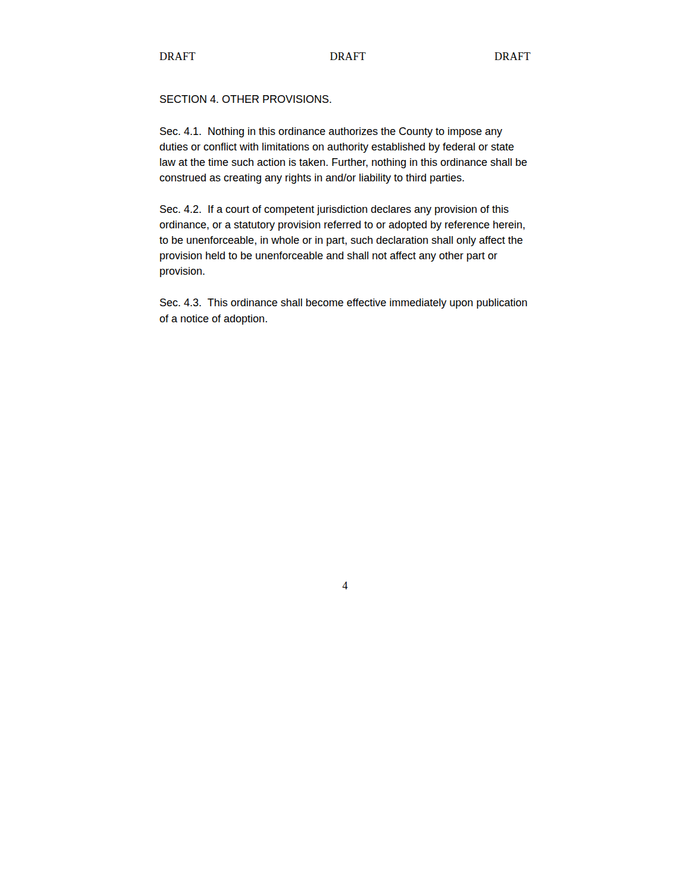DRAFT DRAFT DRAFT
SECTION 4. OTHER PROVISIONS.
Sec. 4.1. Nothing in this ordinance authorizes the County to impose any duties or conflict with limitations on authority established by federal or state law at the time such action is taken. Further, nothing in this ordinance shall be construed as creating any rights in and/or liability to third parties.
Sec. 4.2. If a court of competent jurisdiction declares any provision of this ordinance, or a statutory provision referred to or adopted by reference herein, to be unenforceable, in whole or in part, such declaration shall only affect the provision held to be unenforceable and shall not affect any other part or provision.
Sec. 4.3. This ordinance shall become effective immediately upon publication of a notice of adoption.
4